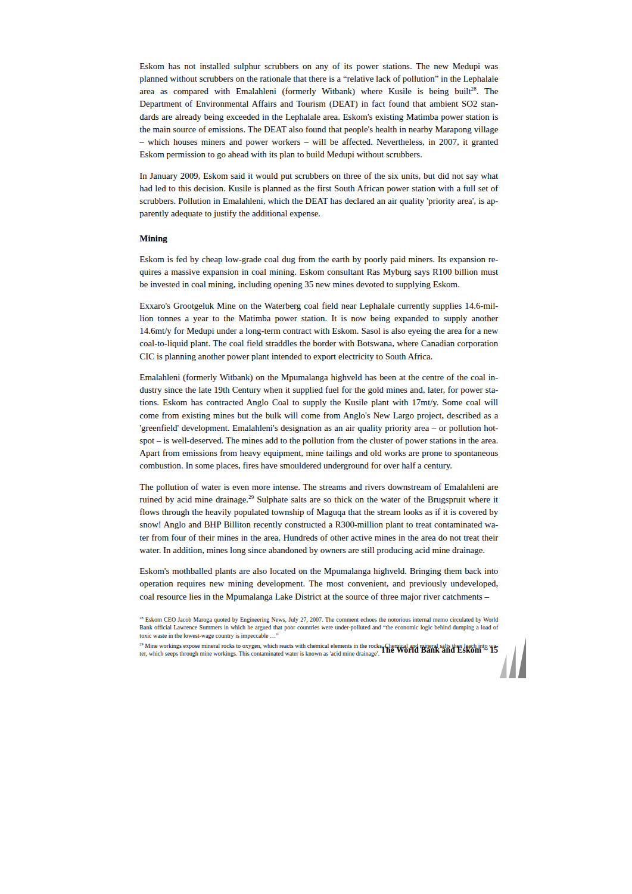Eskom has not installed sulphur scrubbers on any of its power stations. The new Medupi was planned without scrubbers on the rationale that there is a “relative lack of pollution” in the Lephalale area as compared with Emalahleni (formerly Witbank) where Kusile is being built28. The Department of Environmental Affairs and Tourism (DEAT) in fact found that ambient SO2 standards are already being exceeded in the Lephalale area. Eskom's existing Matimba power station is the main source of emissions. The DEAT also found that people's health in nearby Marapong village – which houses miners and power workers – will be affected. Nevertheless, in 2007, it granted Eskom permission to go ahead with its plan to build Medupi without scrubbers.
In January 2009, Eskom said it would put scrubbers on three of the six units, but did not say what had led to this decision. Kusile is planned as the first South African power station with a full set of scrubbers. Pollution in Emalahleni, which the DEAT has declared an air quality 'priority area', is apparently adequate to justify the additional expense.
Mining
Eskom is fed by cheap low-grade coal dug from the earth by poorly paid miners. Its expansion requires a massive expansion in coal mining. Eskom consultant Ras Myburg says R100 billion must be invested in coal mining, including opening 35 new mines devoted to supplying Eskom.
Exxaro's Grootgeluk Mine on the Waterberg coal field near Lephalale currently supplies 14.6-million tonnes a year to the Matimba power station. It is now being expanded to supply another 14.6mt/y for Medupi under a long-term contract with Eskom. Sasol is also eyeing the area for a new coal-to-liquid plant. The coal field straddles the border with Botswana, where Canadian corporation CIC is planning another power plant intended to export electricity to South Africa.
Emalahleni (formerly Witbank) on the Mpumalanga highveld has been at the centre of the coal industry since the late 19th Century when it supplied fuel for the gold mines and, later, for power stations. Eskom has contracted Anglo Coal to supply the Kusile plant with 17mt/y. Some coal will come from existing mines but the bulk will come from Anglo's New Largo project, described as a 'greenfield' development. Emalahleni's designation as an air quality priority area – or pollution hot-spot – is well-deserved. The mines add to the pollution from the cluster of power stations in the area. Apart from emissions from heavy equipment, mine tailings and old works are prone to spontaneous combustion. In some places, fires have smouldered underground for over half a century.
The pollution of water is even more intense. The streams and rivers downstream of Emalahleni are ruined by acid mine drainage.29 Sulphate salts are so thick on the water of the Brugspruit where it flows through the heavily populated township of Maguqa that the stream looks as if it is covered by snow! Anglo and BHP Billiton recently constructed a R300-million plant to treat contaminated water from four of their mines in the area. Hundreds of other active mines in the area do not treat their water. In addition, mines long since abandoned by owners are still producing acid mine drainage.
Eskom's mothballed plants are also located on the Mpumalanga highveld. Bringing them back into operation requires new mining development. The most convenient, and previously undeveloped, coal resource lies in the Mpumalanga Lake District at the source of three major river catchments –
28 Eskom CEO Jacob Maroga quoted by Engineering News, July 27, 2007. The comment echoes the notorious internal memo circulated by World Bank official Lawrence Summers in which he argued that poor countries were under-polluted and “the economic logic behind dumping a load of toxic waste in the lowest-wage country is impeccable …”
29 Mine workings expose mineral rocks to oxygen, which reacts with chemical elements in the rocks. Chemical and mineral salts then leach into water, which seeps through mine workings. This contaminated water is known as 'acid mine drainage'.
The World Bank and Eskom ~ 15